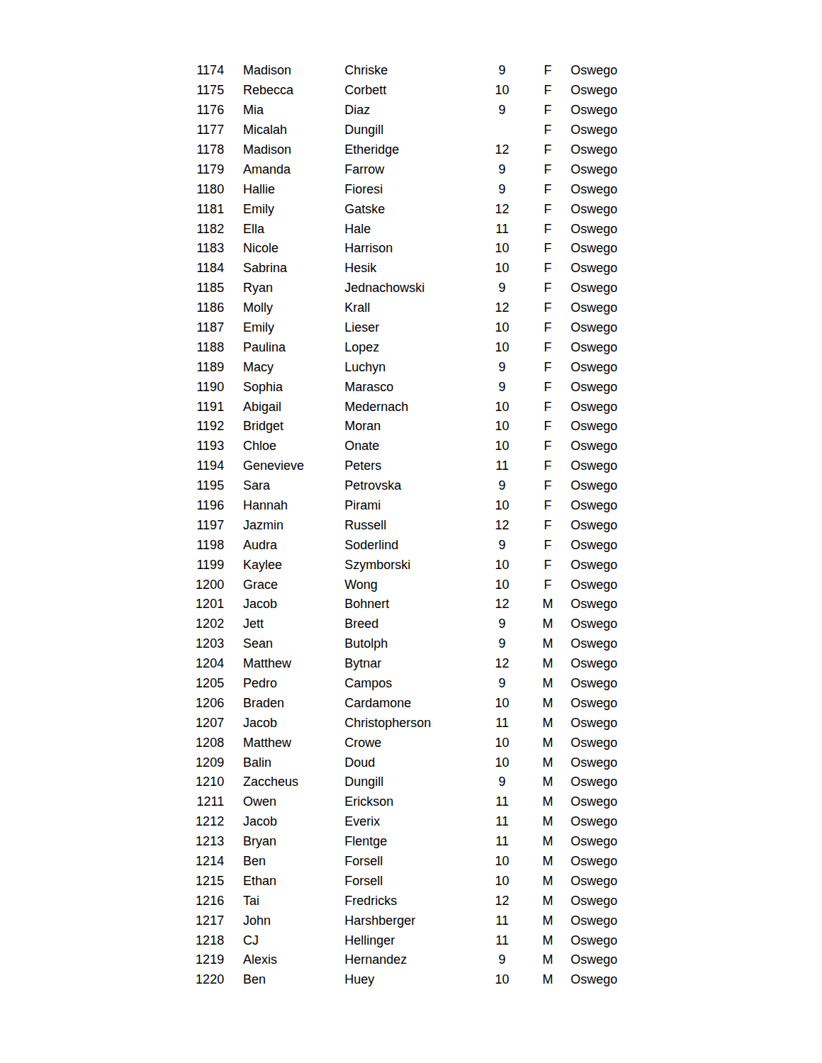| 1174 | Madison | Chriske | 9 | F | Oswego |
| 1175 | Rebecca | Corbett | 10 | F | Oswego |
| 1176 | Mia | Diaz | 9 | F | Oswego |
| 1177 | Micalah | Dungill | | F | Oswego |
| 1178 | Madison | Etheridge | 12 | F | Oswego |
| 1179 | Amanda | Farrow | 9 | F | Oswego |
| 1180 | Hallie | Fioresi | 9 | F | Oswego |
| 1181 | Emily | Gatske | 12 | F | Oswego |
| 1182 | Ella | Hale | 11 | F | Oswego |
| 1183 | Nicole | Harrison | 10 | F | Oswego |
| 1184 | Sabrina | Hesik | 10 | F | Oswego |
| 1185 | Ryan | Jednachowski | 9 | F | Oswego |
| 1186 | Molly | Krall | 12 | F | Oswego |
| 1187 | Emily | Lieser | 10 | F | Oswego |
| 1188 | Paulina | Lopez | 10 | F | Oswego |
| 1189 | Macy | Luchyn | 9 | F | Oswego |
| 1190 | Sophia | Marasco | 9 | F | Oswego |
| 1191 | Abigail | Medernach | 10 | F | Oswego |
| 1192 | Bridget | Moran | 10 | F | Oswego |
| 1193 | Chloe | Onate | 10 | F | Oswego |
| 1194 | Genevieve | Peters | 11 | F | Oswego |
| 1195 | Sara | Petrovska | 9 | F | Oswego |
| 1196 | Hannah | Pirami | 10 | F | Oswego |
| 1197 | Jazmin | Russell | 12 | F | Oswego |
| 1198 | Audra | Soderlind | 9 | F | Oswego |
| 1199 | Kaylee | Szymborski | 10 | F | Oswego |
| 1200 | Grace | Wong | 10 | F | Oswego |
| 1201 | Jacob | Bohnert | 12 | M | Oswego |
| 1202 | Jett | Breed | 9 | M | Oswego |
| 1203 | Sean | Butolph | 9 | M | Oswego |
| 1204 | Matthew | Bytnar | 12 | M | Oswego |
| 1205 | Pedro | Campos | 9 | M | Oswego |
| 1206 | Braden | Cardamone | 10 | M | Oswego |
| 1207 | Jacob | Christopherson | 11 | M | Oswego |
| 1208 | Matthew | Crowe | 10 | M | Oswego |
| 1209 | Balin | Doud | 10 | M | Oswego |
| 1210 | Zaccheus | Dungill | 9 | M | Oswego |
| 1211 | Owen | Erickson | 11 | M | Oswego |
| 1212 | Jacob | Everix | 11 | M | Oswego |
| 1213 | Bryan | Flentge | 11 | M | Oswego |
| 1214 | Ben | Forsell | 10 | M | Oswego |
| 1215 | Ethan | Forsell | 10 | M | Oswego |
| 1216 | Tai | Fredricks | 12 | M | Oswego |
| 1217 | John | Harshberger | 11 | M | Oswego |
| 1218 | CJ | Hellinger | 11 | M | Oswego |
| 1219 | Alexis | Hernandez | 9 | M | Oswego |
| 1220 | Ben | Huey | 10 | M | Oswego |